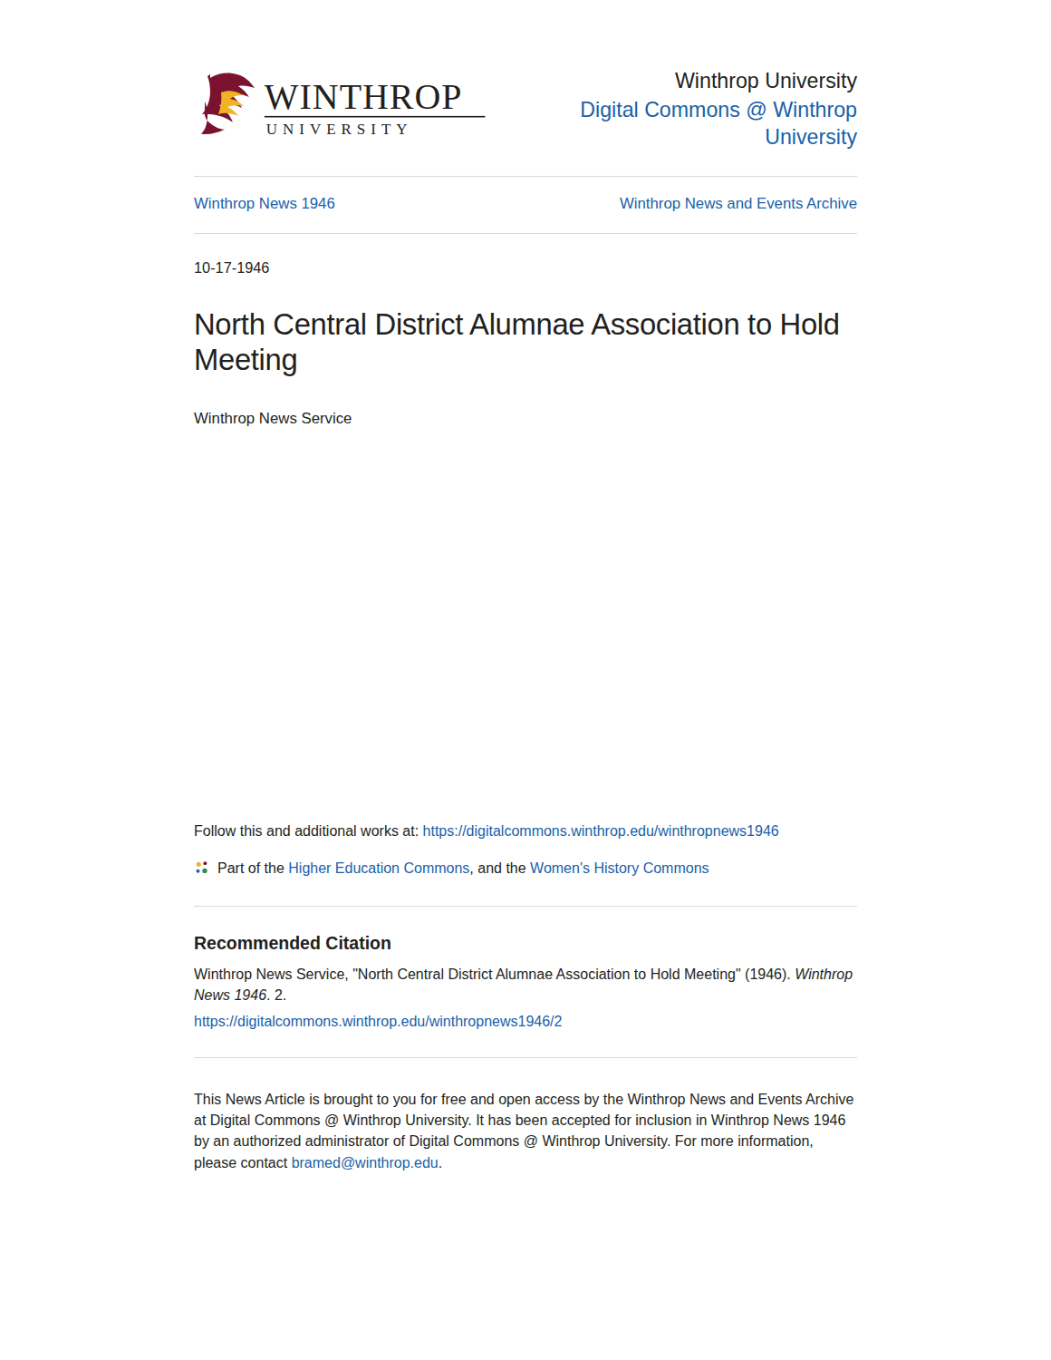Winthrop University WINTHROP UNIVERSITY
Winthrop University Digital Commons @ Winthrop University
Winthrop News 1946
Winthrop News and Events Archive
10-17-1946
North Central District Alumnae Association to Hold Meeting
Winthrop News Service
Follow this and additional works at: https://digitalcommons.winthrop.edu/winthropnews1946
Digital Commons Network Part of the Higher Education Commons, and the Women's History Commons
Recommended Citation
Winthrop News Service, "North Central District Alumnae Association to Hold Meeting" (1946). Winthrop News 1946. 2.
https://digitalcommons.winthrop.edu/winthropnews1946/2
This News Article is brought to you for free and open access by the Winthrop News and Events Archive at Digital Commons @ Winthrop University. It has been accepted for inclusion in Winthrop News 1946 by an authorized administrator of Digital Commons @ Winthrop University. For more information, please contact bramed@winthrop.edu.